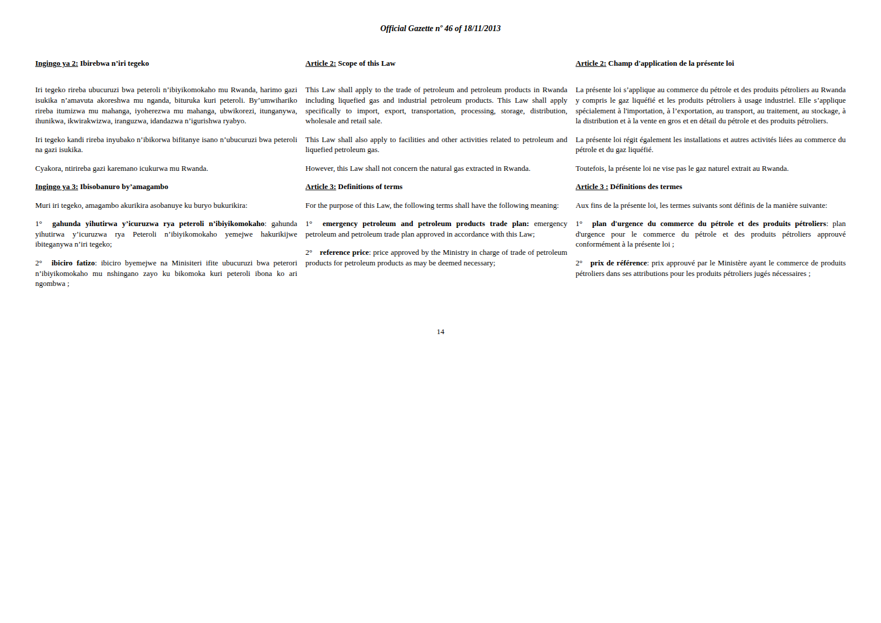Official Gazette nº 46 of 18/11/2013
| Ingingo ya 2: Ibirebwa n’iri tegeko Iri tegeko rireba ubucuruzi bwa peteroli n’ibiyikomokaho mu Rwanda, harimo gazi isukika n’amavuta akoreshwa mu nganda, bituruka kuri peteroli. By’umwihariko rireba itumizwa mu mahanga, iyoherezwa mu mahanga, ubwikorezi, itunganywa, ihunikwa, ikwirakwizwa, iranguzwa, idandazwa n’igurishwa ryabyo. Iri tegeko kandi rireba inyubako n’ibikorwa bifitanye isano n’ubucuruzi bwa peteroli na gazi isukika. Cyakora, ntirireba gazi karemano icukurwa mu Rwanda. Ingingo ya 3: Ibisobanuro by’amagambo Muri iri tegeko, amagambo akurikira asobanuye ku buryo bukurikira: 1° gahunda yihutirwa y’icuruzwa rya peteroli n’ibiyikomokaho : gahunda yihutirwa y’icuruzwa rya Peteroli n’ibiyikomokaho yemejwe hakurikijwe ibiteganywa n’iri tegeko; 2° ibiciro fatizo : ibiciro byemejwe na Minisiteri ifite ubucuruzi bwa peterori n’ibiyikomokaho mu nshingano zayo ku bikomoka kuri peteroli ibona ko ari ngombwa ; | Article 2: Scope of this Law This Law shall apply to the trade of petroleum and petroleum products in Rwanda including liquefied gas and industrial petroleum products. This Law shall apply specifically to import, export, transportation, processing, storage, distribution, wholesale and retail sale. This Law shall also apply to facilities and other activities related to petroleum and liquefied petroleum gas. However, this Law shall not concern the natural gas extracted in Rwanda. Article 3: Definitions of terms For the purpose of this Law, the following terms shall have the following meaning: 1° emergency petroleum and petroleum products trade plan: emergency petroleum and petroleum trade plan approved in accordance with this Law; 2° reference price : price approved by the Ministry in charge of trade of petroleum products for petroleum products as may be deemed necessary; | Article 2: Champ d'application de la présente loi La présente loi s’applique au commerce du pétrole et des produits pétroliers au Rwanda y compris le gaz liquéfié et les produits pétroliers à usage industriel. Elle s’applique spécialement à l'importation, à l’exportation, au transport, au traitement, au stockage, à la distribution et à la vente en gros et en détail du pétrole et des produits pétroliers. La présente loi régit également les installations et autres activités liées au commerce du pétrole et du gaz liquéfié. Toutefois, la présente loi ne vise pas le gaz naturel extrait au Rwanda. Article 3 : Définitions des termes Aux fins de la présente loi, les termes suivants sont définis de la manière suivante: 1° plan d'urgence du commerce du pétrole et des produits pétroliers : plan d'urgence pour le commerce du pétrole et des produits pétroliers approuvé conformément à la présente loi ; 2° prix de référence : prix approuvé par le Ministère ayant le commerce de produits pétroliers dans ses attributions pour les produits pétroliers jugés nécessaires ; |
14